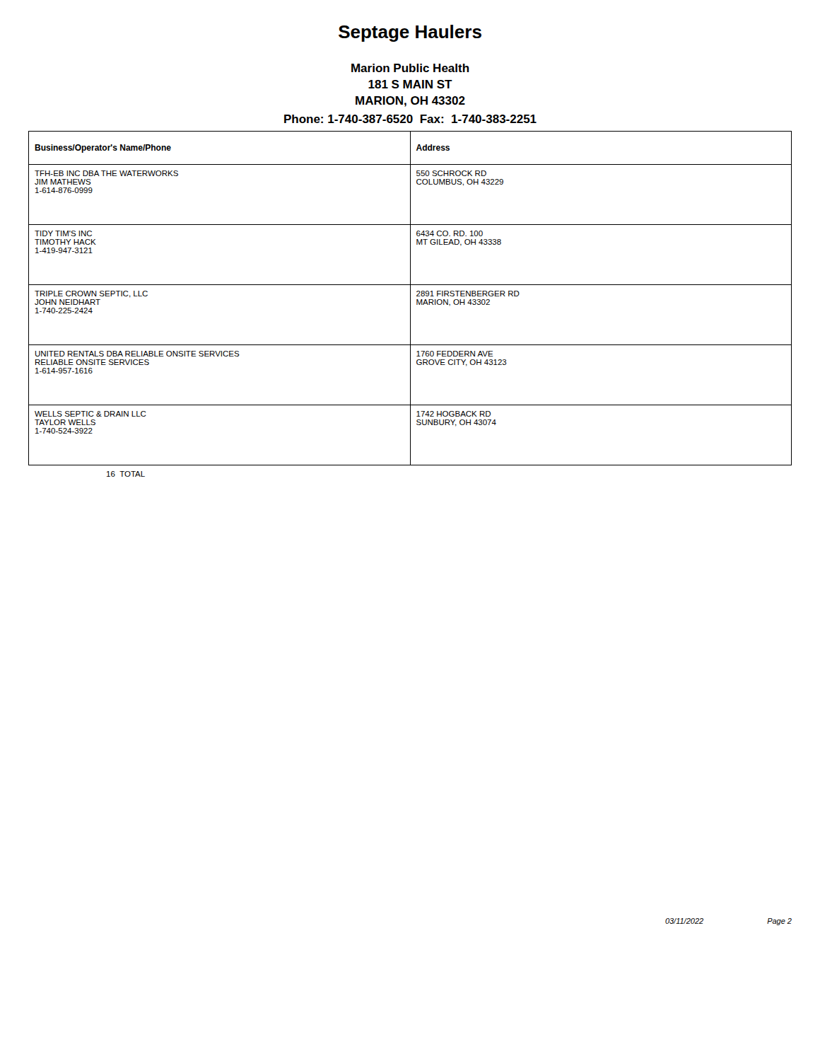Septage Haulers
Marion Public Health
181 S MAIN ST
MARION, OH 43302
Phone: 1-740-387-6520 Fax: 1-740-383-2251
| Business/Operator's Name/Phone | Address |
| --- | --- |
| TFH-EB INC DBA THE WATERWORKS JIM MATHEWS 1-614-876-0999 | 550 SCHROCK RD COLUMBUS, OH 43229 |
| TIDY TIM'S INC TIMOTHY HACK 1-419-947-3121 | 6434 CO. RD. 100 MT GILEAD, OH 43338 |
| TRIPLE CROWN SEPTIC, LLC JOHN NEIDHART 1-740-225-2424 | 2891 FIRSTENBERGER RD MARION, OH 43302 |
| UNITED RENTALS DBA RELIABLE ONSITE SERVICES RELIABLE ONSITE SERVICES 1-614-957-1616 | 1760 FEDDERN AVE GROVE CITY, OH 43123 |
| WELLS SEPTIC & DRAIN LLC TAYLOR WELLS 1-740-524-3922 | 1742 HOGBACK RD SUNBURY, OH 43074 |
16 TOTAL
03/11/2022 Page 2